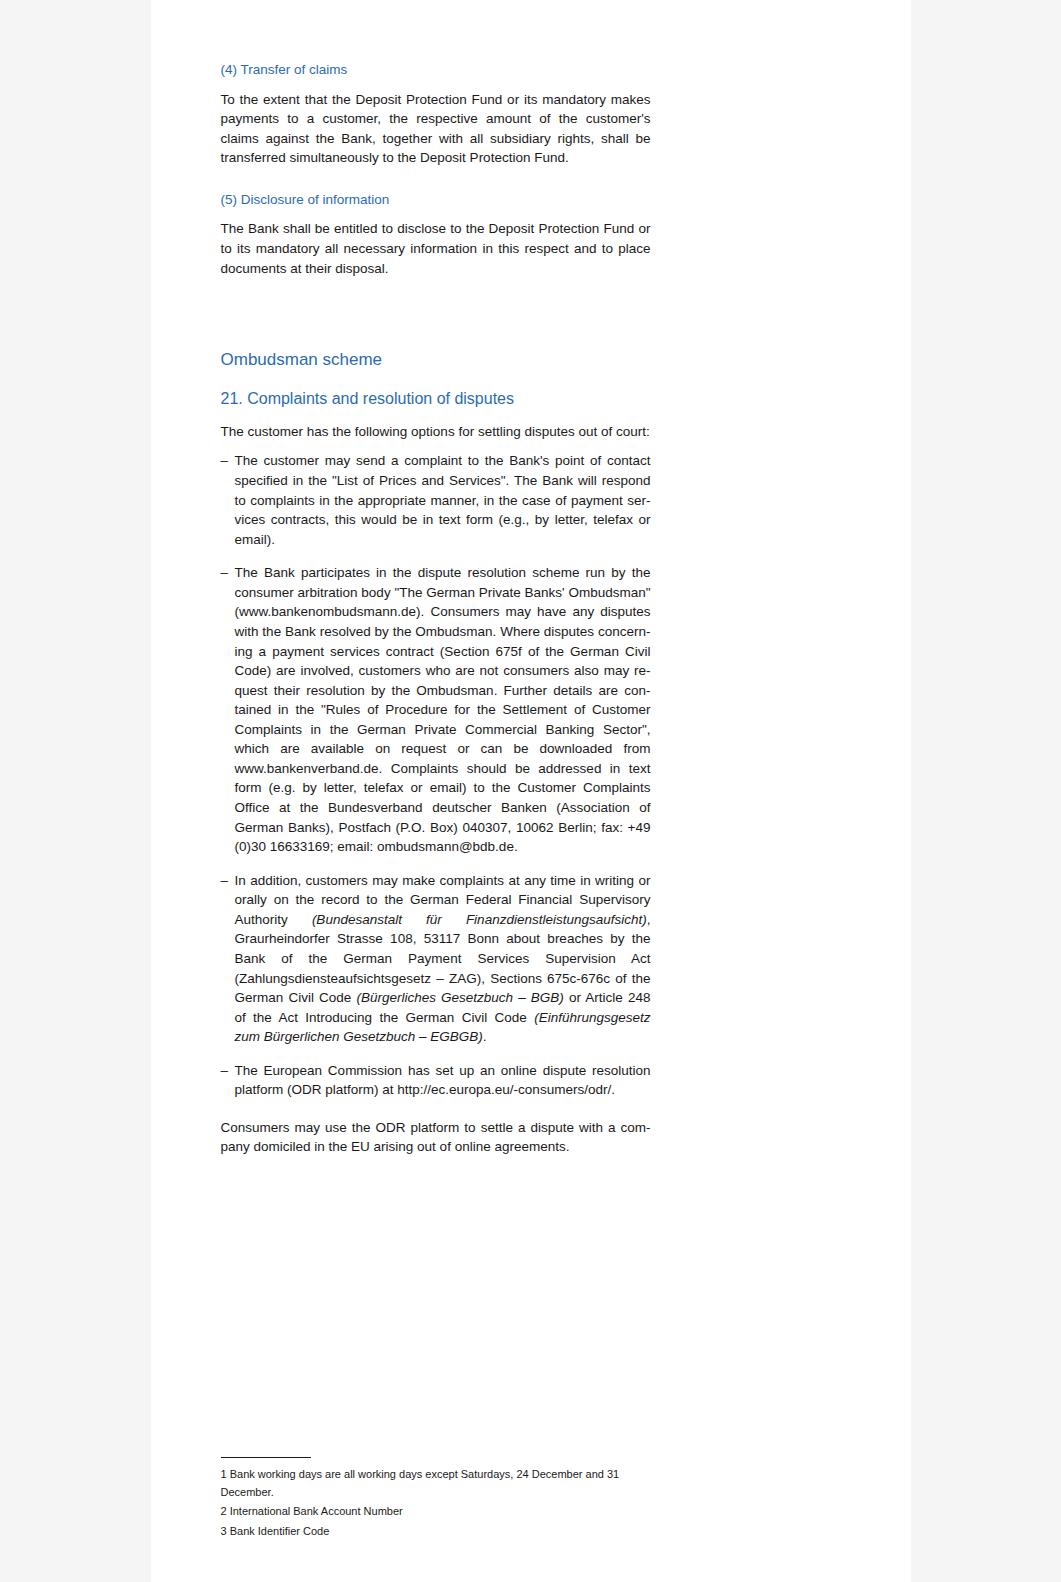(4) Transfer of claims
To the extent that the Deposit Protection Fund or its mandatory makes payments to a customer, the respective amount of the customer's claims against the Bank, together with all subsidiary rights, shall be transferred simultaneously to the Deposit Protection Fund.
(5) Disclosure of information
The Bank shall be entitled to disclose to the Deposit Protection Fund or to its mandatory all necessary information in this respect and to place documents at their disposal.
Ombudsman scheme
21. Complaints and resolution of disputes
The customer has the following options for settling disputes out of court:
The customer may send a complaint to the Bank's point of contact specified in the "List of Prices and Services". The Bank will respond to complaints in the appropriate manner, in the case of payment services contracts, this would be in text form (e.g., by letter, telefax or email).
The Bank participates in the dispute resolution scheme run by the consumer arbitration body "The German Private Banks' Ombudsman" (www.bankenombudsmann.de). Consumers may have any disputes with the Bank resolved by the Ombudsman. Where disputes concerning a payment services contract (Section 675f of the German Civil Code) are involved, customers who are not consumers also may request their resolution by the Ombudsman. Further details are contained in the "Rules of Procedure for the Settlement of Customer Complaints in the German Private Commercial Banking Sector", which are available on request or can be downloaded from www.bankenverband.de. Complaints should be addressed in text form (e.g. by letter, telefax or email) to the Customer Complaints Office at the Bundesverband deutscher Banken (Association of German Banks), Postfach (P.O. Box) 040307, 10062 Berlin; fax: +49 (0)30 16633169; email: ombudsmann@bdb.de.
In addition, customers may make complaints at any time in writing or orally on the record to the German Federal Financial Supervisory Authority (Bundesanstalt für Finanzdienstleistungsaufsicht), Graurheindorfer Strasse 108, 53117 Bonn about breaches by the Bank of the German Payment Services Supervision Act (Zahlungsdiensteaufsichtsgesetz – ZAG), Sections 675c-676c of the German Civil Code (Bürgerliches Gesetzbuch – BGB) or Article 248 of the Act Introducing the German Civil Code (Einführungsgesetz zum Bürgerlichen Gesetzbuch – EGBGB).
The European Commission has set up an online dispute resolution platform (ODR platform) at http://ec.europa.eu/-consumers/odr/.
Consumers may use the ODR platform to settle a dispute with a company domiciled in the EU arising out of online agreements.
1 Bank working days are all working days except Saturdays, 24 December and 31 December.
2 International Bank Account Number
3 Bank Identifier Code